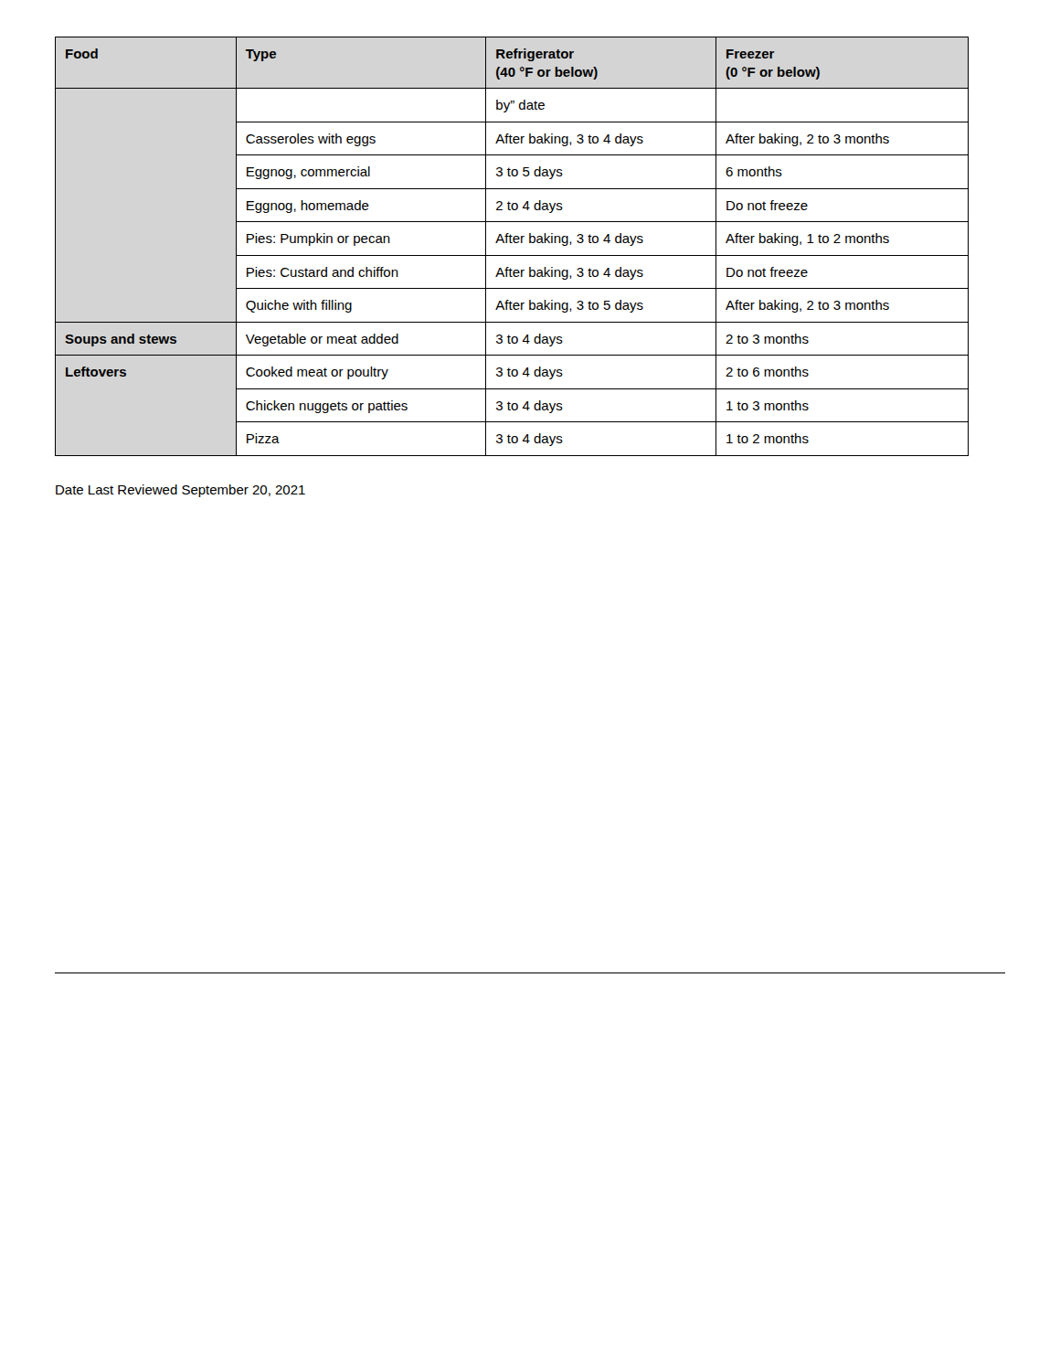| Food | Type | Refrigerator (40 °F or below) | Freezer (0 °F or below) |
| --- | --- | --- | --- |
| | | by” date | |
| Casseroles with eggs | After baking, 3 to 4 days | After baking, 2 to 3 months |
| Eggnog, commercial | 3 to 5 days | 6 months |
| Eggnog, homemade | 2 to 4 days | Do not freeze |
| Pies: Pumpkin or pecan | After baking, 3 to 4 days | After baking, 1 to 2 months |
| Pies: Custard and chiffon | After baking, 3 to 4 days | Do not freeze |
| Quiche with filling | After baking, 3 to 5 days | After baking, 2 to 3 months |
| Soups and stews | Vegetable or meat added | 3 to 4 days | 2 to 3 months |
| Leftovers | Cooked meat or poultry | 3 to 4 days | 2 to 6 months |
| Chicken nuggets or patties | 3 to 4 days | 1 to 3 months |
| Pizza | 3 to 4 days | 1 to 2 months |
Date Last Reviewed September 20, 2021